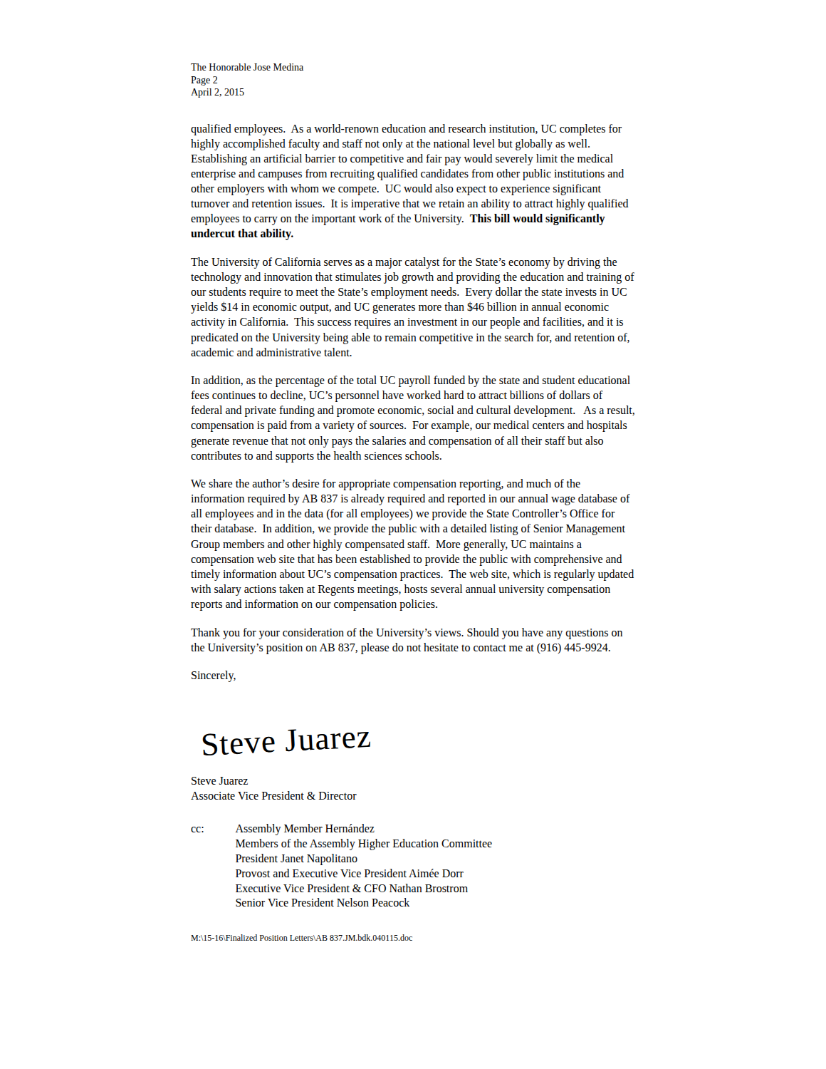The Honorable Jose Medina
Page 2
April 2, 2015
qualified employees. As a world-renown education and research institution, UC completes for highly accomplished faculty and staff not only at the national level but globally as well. Establishing an artificial barrier to competitive and fair pay would severely limit the medical enterprise and campuses from recruiting qualified candidates from other public institutions and other employers with whom we compete. UC would also expect to experience significant turnover and retention issues. It is imperative that we retain an ability to attract highly qualified employees to carry on the important work of the University. This bill would significantly undercut that ability.
The University of California serves as a major catalyst for the State’s economy by driving the technology and innovation that stimulates job growth and providing the education and training of our students require to meet the State’s employment needs. Every dollar the state invests in UC yields $14 in economic output, and UC generates more than $46 billion in annual economic activity in California. This success requires an investment in our people and facilities, and it is predicated on the University being able to remain competitive in the search for, and retention of, academic and administrative talent.
In addition, as the percentage of the total UC payroll funded by the state and student educational fees continues to decline, UC’s personnel have worked hard to attract billions of dollars of federal and private funding and promote economic, social and cultural development. As a result, compensation is paid from a variety of sources. For example, our medical centers and hospitals generate revenue that not only pays the salaries and compensation of all their staff but also contributes to and supports the health sciences schools.
We share the author’s desire for appropriate compensation reporting, and much of the information required by AB 837 is already required and reported in our annual wage database of all employees and in the data (for all employees) we provide the State Controller’s Office for their database. In addition, we provide the public with a detailed listing of Senior Management Group members and other highly compensated staff. More generally, UC maintains a compensation web site that has been established to provide the public with comprehensive and timely information about UC’s compensation practices. The web site, which is regularly updated with salary actions taken at Regents meetings, hosts several annual university compensation reports and information on our compensation policies.
Thank you for your consideration of the University’s views. Should you have any questions on the University’s position on AB 837, please do not hesitate to contact me at (916) 445-9924.
Sincerely,
Steve Juarez
Steve Juarez
Associate Vice President & Director
| cc: | Assembly Member Hernández |
| | Members of the Assembly Higher Education Committee |
| | President Janet Napolitano |
| | Provost and Executive Vice President Aimée Dorr |
| | Executive Vice President & CFO Nathan Brostrom |
| | Senior Vice President Nelson Peacock |
M:\15-16\Finalized Position Letters\AB 837.JM.bdk.040115.doc